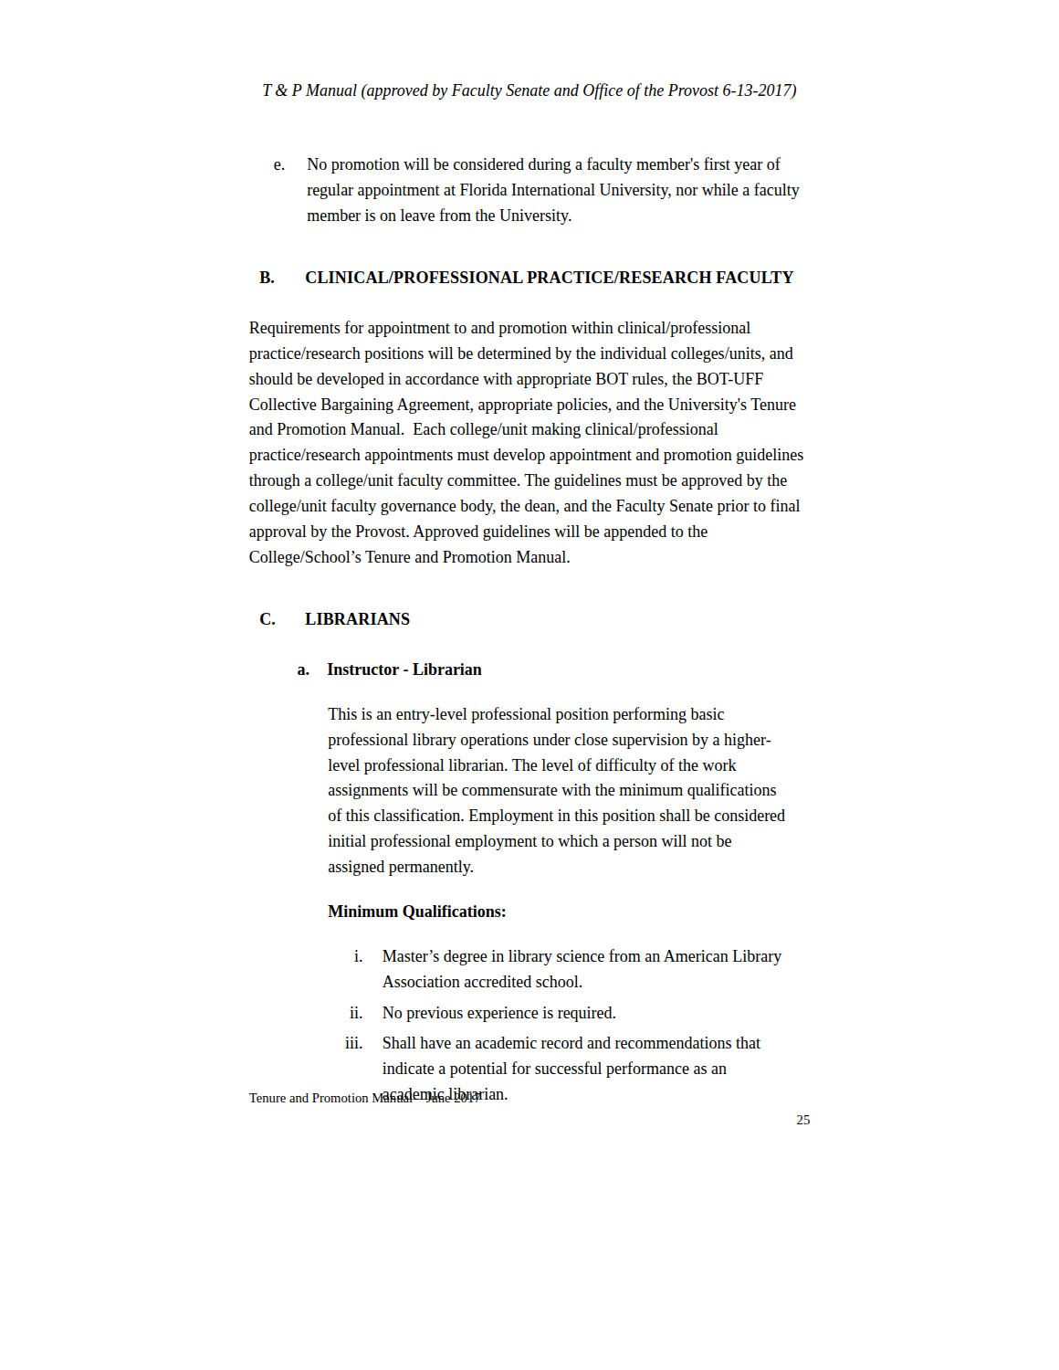T & P Manual (approved by Faculty Senate and Office of the Provost 6-13-2017)
e.
No promotion will be considered during a faculty member's first year of regular appointment at Florida International University, nor while a faculty member is on leave from the University.
B.
CLINICAL/PROFESSIONAL PRACTICE/RESEARCH FACULTY
Requirements for appointment to and promotion within clinical/professional practice/research positions will be determined by the individual colleges/units, and should be developed in accordance with appropriate BOT rules, the BOT-UFF Collective Bargaining Agreement, appropriate policies, and the University's Tenure and Promotion Manual. Each college/unit making clinical/professional practice/research appointments must develop appointment and promotion guidelines through a college/unit faculty committee. The guidelines must be approved by the college/unit faculty governance body, the dean, and the Faculty Senate prior to final approval by the Provost. Approved guidelines will be appended to the College/School’s Tenure and Promotion Manual.
C.
LIBRARIANS
a.
Instructor - Librarian
This is an entry-level professional position performing basic professional library operations under close supervision by a higher-level professional librarian. The level of difficulty of the work assignments will be commensurate with the minimum qualifications of this classification. Employment in this position shall be considered initial professional employment to which a person will not be assigned permanently.
Minimum Qualifications:
i. Master’s degree in library science from an American Library Association accredited school.
ii. No previous experience is required.
iii. Shall have an academic record and recommendations that indicate a potential for successful performance as an academic librarian.
Tenure and Promotion Manual—June 2017
25